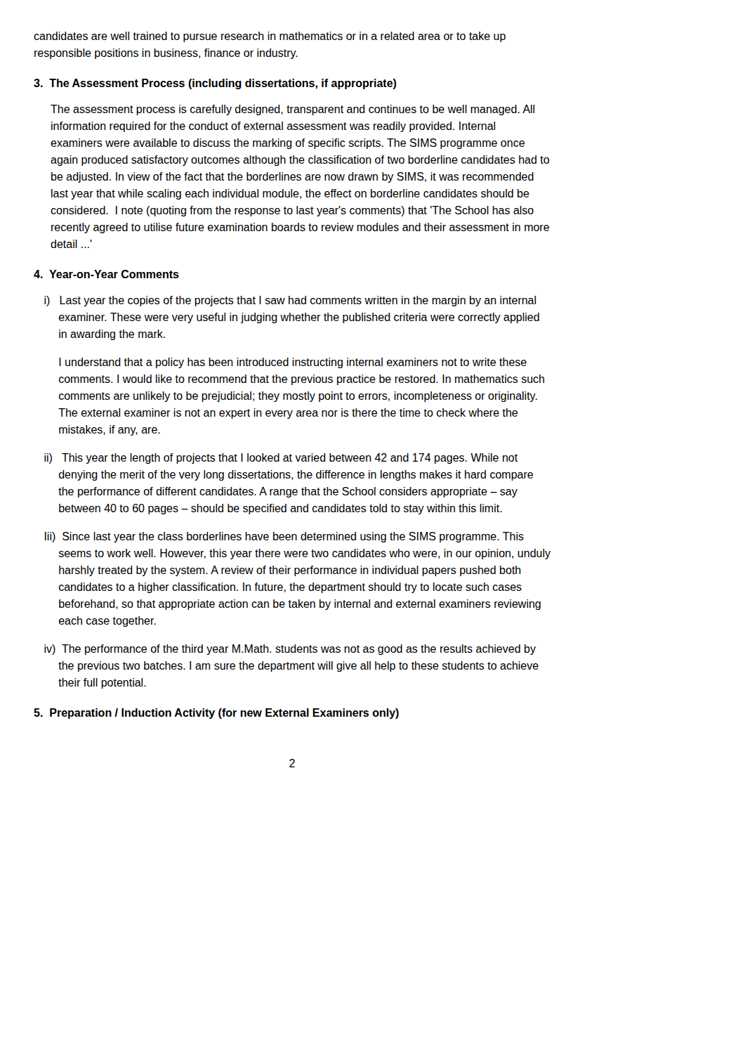candidates are well trained to pursue research in mathematics or in a related area or to take up responsible positions in business, finance or industry.
3. The Assessment Process (including dissertations, if appropriate)
The assessment process is carefully designed, transparent and continues to be well managed. All information required for the conduct of external assessment was readily provided. Internal examiners were available to discuss the marking of specific scripts. The SIMS programme once again produced satisfactory outcomes although the classification of two borderline candidates had to be adjusted. In view of the fact that the borderlines are now drawn by SIMS, it was recommended last year that while scaling each individual module, the effect on borderline candidates should be considered. I note (quoting from the response to last year's comments) that 'The School has also recently agreed to utilise future examination boards to review modules and their assessment in more detail ...'
4. Year-on-Year Comments
i) Last year the copies of the projects that I saw had comments written in the margin by an internal examiner. These were very useful in judging whether the published criteria were correctly applied in awarding the mark.
I understand that a policy has been introduced instructing internal examiners not to write these comments. I would like to recommend that the previous practice be restored. In mathematics such comments are unlikely to be prejudicial; they mostly point to errors, incompleteness or originality. The external examiner is not an expert in every area nor is there the time to check where the mistakes, if any, are.
ii) This year the length of projects that I looked at varied between 42 and 174 pages. While not denying the merit of the very long dissertations, the difference in lengths makes it hard compare the performance of different candidates. A range that the School considers appropriate – say between 40 to 60 pages – should be specified and candidates told to stay within this limit.
Iii) Since last year the class borderlines have been determined using the SIMS programme. This seems to work well. However, this year there were two candidates who were, in our opinion, unduly harshly treated by the system. A review of their performance in individual papers pushed both candidates to a higher classification. In future, the department should try to locate such cases beforehand, so that appropriate action can be taken by internal and external examiners reviewing each case together.
iv) The performance of the third year M.Math. students was not as good as the results achieved by the previous two batches. I am sure the department will give all help to these students to achieve their full potential.
5. Preparation / Induction Activity (for new External Examiners only)
2